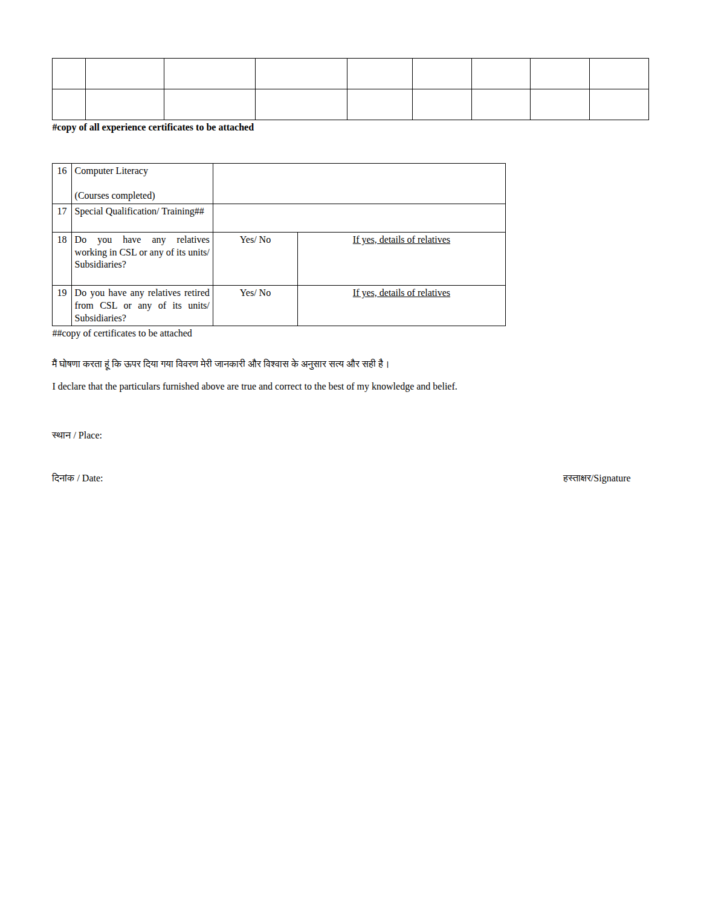#copy of all experience certificates to be attached
| 16 | Computer Literacy (Courses completed) | |
| 17 | Special Qualification/ Training## | |
| 18 | Do you have any relatives working in CSL or any of its units/ Subsidiaries? | Yes/ No | If yes, details of relatives |
| 19 | Do you have any relatives retired from CSL or any of its units/ Subsidiaries? | Yes/ No | If yes, details of relatives |
##copy of certificates to be attached
मैं घोषणा करता हूं कि ऊपर दिया गया विवरण मेरी जानकारी और विश्वास के अनुसार सत्य और सही है।
I declare that the particulars furnished above are true and correct to the best of my knowledge and belief.
स्थान / Place:
दिनांक / Date: हस्ताक्षर/Signature